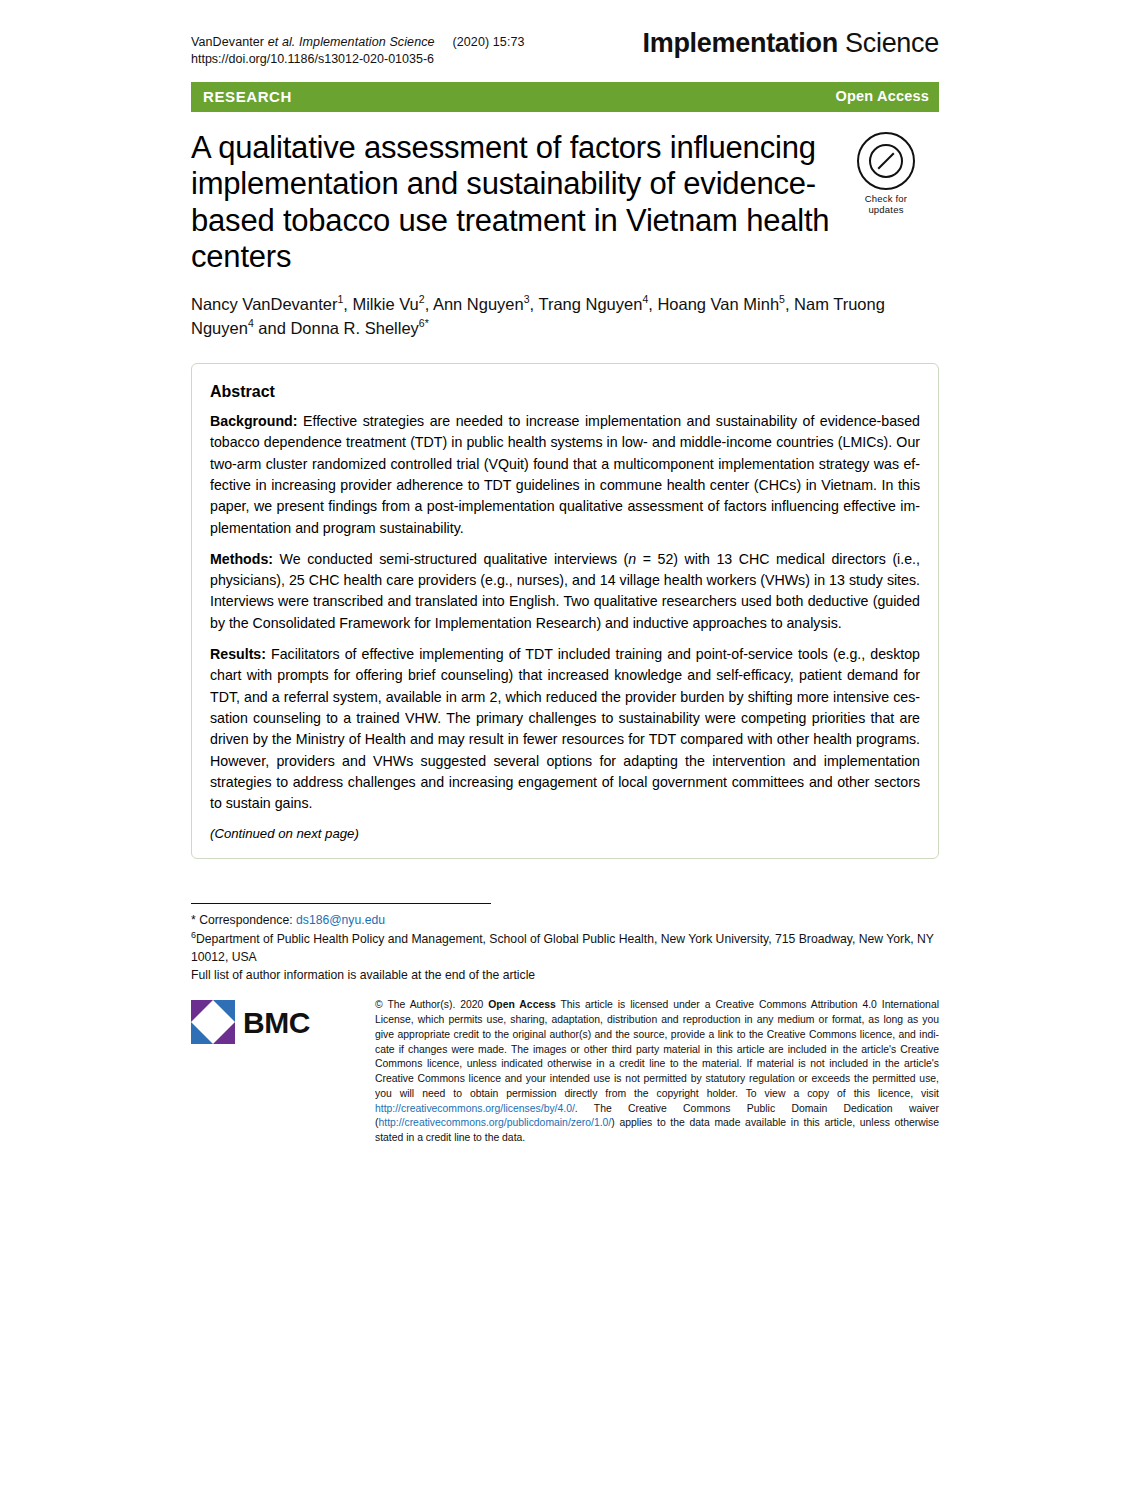VanDevanter et al. Implementation Science (2020) 15:73
https://doi.org/10.1186/s13012-020-01035-6
Implementation Science
Research
Open Access
A qualitative assessment of factors influencing implementation and sustainability of evidence-based tobacco use treatment in Vietnam health centers
Check for
updates
Nancy VanDevanter1, Milkie Vu2, Ann Nguyen3, Trang Nguyen4, Hoang Van Minh5, Nam Truong Nguyen4 and Donna R. Shelley6*
Abstract
Background: Effective strategies are needed to increase implementation and sustainability of evidence-based tobacco dependence treatment (TDT) in public health systems in low- and middle-income countries (LMICs). Our two-arm cluster randomized controlled trial (VQuit) found that a multicomponent implementation strategy was effective in increasing provider adherence to TDT guidelines in commune health center (CHCs) in Vietnam. In this paper, we present findings from a post-implementation qualitative assessment of factors influencing effective implementation and program sustainability.
Methods: We conducted semi-structured qualitative interviews (n = 52) with 13 CHC medical directors (i.e., physicians), 25 CHC health care providers (e.g., nurses), and 14 village health workers (VHWs) in 13 study sites. Interviews were transcribed and translated into English. Two qualitative researchers used both deductive (guided by the Consolidated Framework for Implementation Research) and inductive approaches to analysis.
Results: Facilitators of effective implementing of TDT included training and point-of-service tools (e.g., desktop chart with prompts for offering brief counseling) that increased knowledge and self-efficacy, patient demand for TDT, and a referral system, available in arm 2, which reduced the provider burden by shifting more intensive cessation counseling to a trained VHW. The primary challenges to sustainability were competing priorities that are driven by the Ministry of Health and may result in fewer resources for TDT compared with other health programs. However, providers and VHWs suggested several options for adapting the intervention and implementation strategies to address challenges and increasing engagement of local government committees and other sectors to sustain gains.
(Continued on next page)
* Correspondence: ds186@nyu.edu
6Department of Public Health Policy and Management, School of Global Public Health, New York University, 715 Broadway, New York, NY 10012, USA
Full list of author information is available at the end of the article
BMC
© The Author(s). 2020 Open Access This article is licensed under a Creative Commons Attribution 4.0 International License, which permits use, sharing, adaptation, distribution and reproduction in any medium or format, as long as you give appropriate credit to the original author(s) and the source, provide a link to the Creative Commons licence, and indicate if changes were made. The images or other third party material in this article are included in the article's Creative Commons licence, unless indicated otherwise in a credit line to the material. If material is not included in the article's Creative Commons licence and your intended use is not permitted by statutory regulation or exceeds the permitted use, you will need to obtain permission directly from the copyright holder. To view a copy of this licence, visit http://creativecommons.org/licenses/by/4.0/. The Creative Commons Public Domain Dedication waiver (http://creativecommons.org/publicdomain/zero/1.0/) applies to the data made available in this article, unless otherwise stated in a credit line to the data.